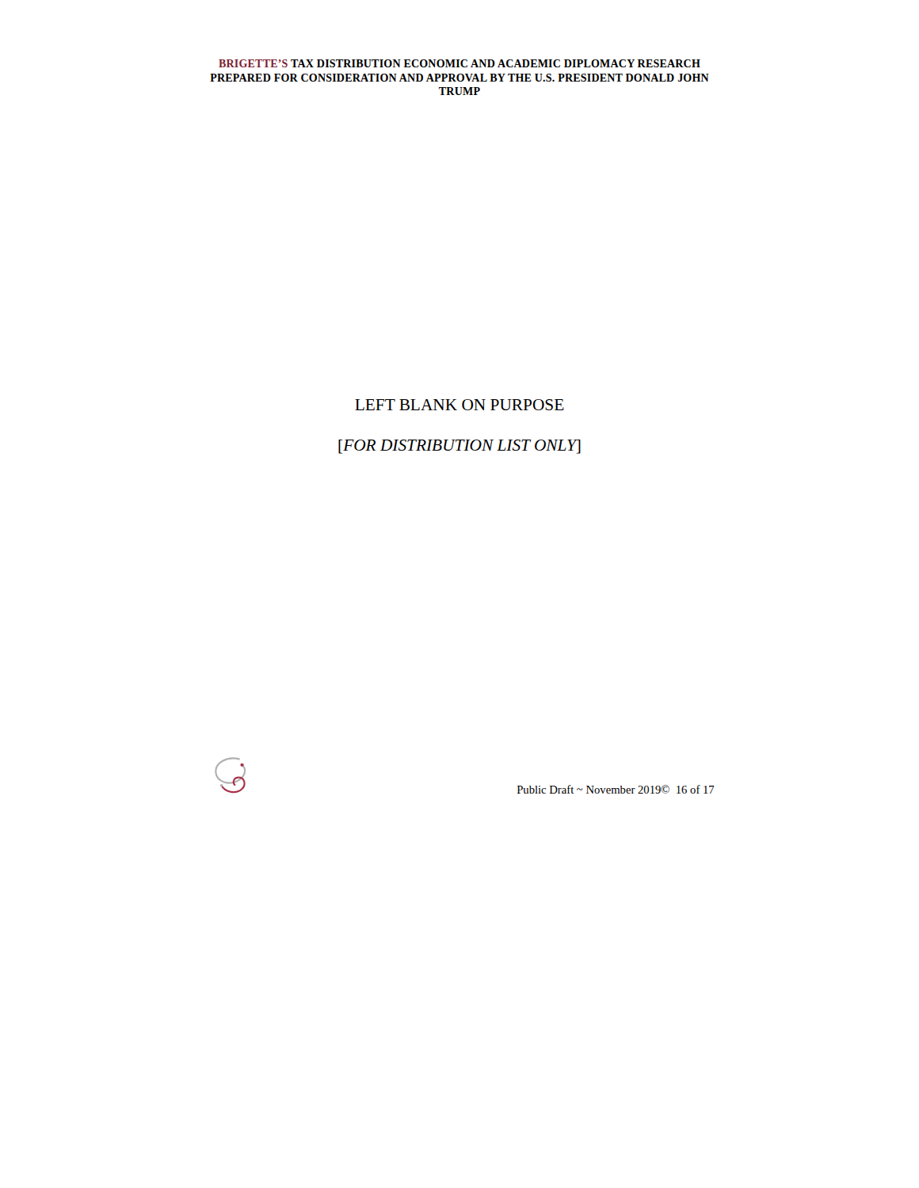Brigette’s Tax Distribution Economic and Academic Diplomacy Research
Prepared for Consideration and Approval by the U.S. President Donald John Trump
LEFT BLANK ON PURPOSE
[FOR DISTRIBUTION LIST ONLY]
Public Draft ~ November 2019© 16 of 17